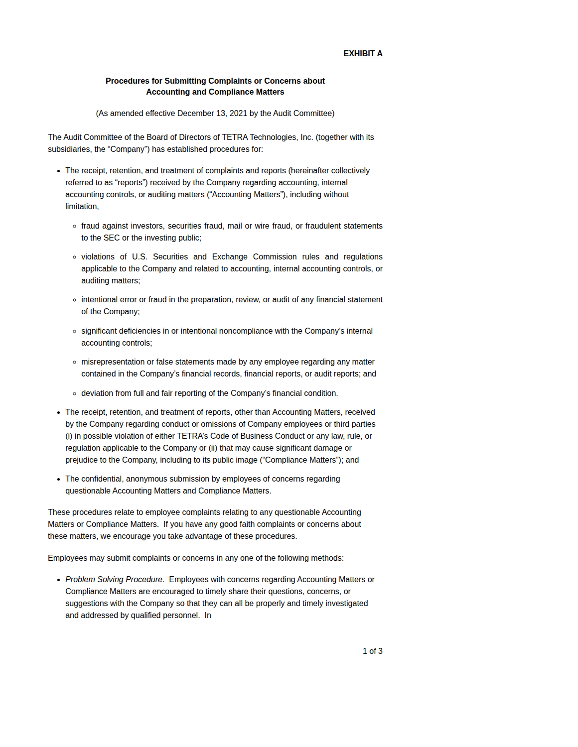EXHIBIT A
Procedures for Submitting Complaints or Concerns about
Accounting and Compliance Matters
(As amended effective December 13, 2021 by the Audit Committee)
The Audit Committee of the Board of Directors of TETRA Technologies, Inc. (together with its subsidiaries, the “Company”) has established procedures for:
The receipt, retention, and treatment of complaints and reports (hereinafter collectively referred to as “reports”) received by the Company regarding accounting, internal accounting controls, or auditing matters (“Accounting Matters”), including without limitation,
fraud against investors, securities fraud, mail or wire fraud, or fraudulent statements to the SEC or the investing public;
violations of U.S. Securities and Exchange Commission rules and regulations applicable to the Company and related to accounting, internal accounting controls, or auditing matters;
intentional error or fraud in the preparation, review, or audit of any financial statement of the Company;
significant deficiencies in or intentional noncompliance with the Company’s internal accounting controls;
misrepresentation or false statements made by any employee regarding any matter contained in the Company’s financial records, financial reports, or audit reports; and
deviation from full and fair reporting of the Company’s financial condition.
The receipt, retention, and treatment of reports, other than Accounting Matters, received by the Company regarding conduct or omissions of Company employees or third parties (i) in possible violation of either TETRA’s Code of Business Conduct or any law, rule, or regulation applicable to the Company or (ii) that may cause significant damage or prejudice to the Company, including to its public image (“Compliance Matters”); and
The confidential, anonymous submission by employees of concerns regarding questionable Accounting Matters and Compliance Matters.
These procedures relate to employee complaints relating to any questionable Accounting Matters or Compliance Matters. If you have any good faith complaints or concerns about these matters, we encourage you take advantage of these procedures.
Employees may submit complaints or concerns in any one of the following methods:
Problem Solving Procedure. Employees with concerns regarding Accounting Matters or Compliance Matters are encouraged to timely share their questions, concerns, or suggestions with the Company so that they can all be properly and timely investigated and addressed by qualified personnel. In
1 of 3